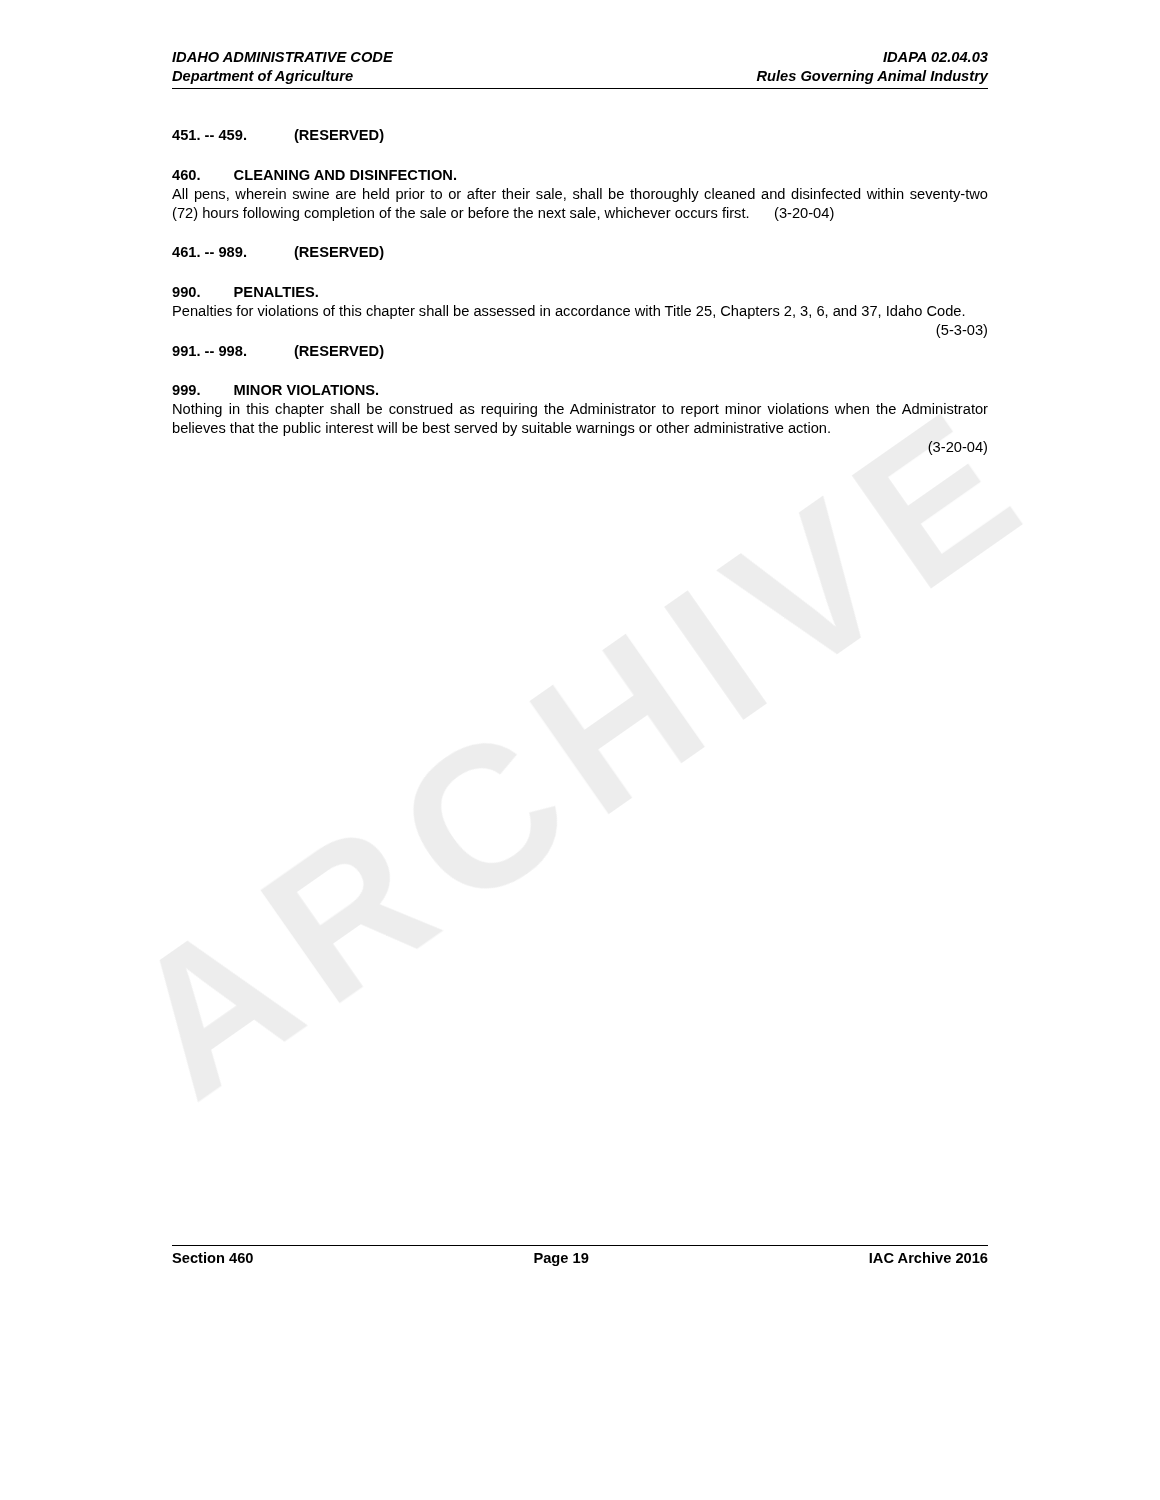ARCHIVE
IDAHO ADMINISTRATIVE CODE Department of Agriculture
IDAPA 02.04.03 Rules Governing Animal Industry
451. -- 459.(RESERVED)
460. CLEANING AND DISINFECTION.
All pens, wherein swine are held prior to or after their sale, shall be thoroughly cleaned and disinfected within seventy-two (72) hours following completion of the sale or before the next sale, whichever occurs first. (3-20-04)
461. -- 989.(RESERVED)
990. PENALTIES.
Penalties for violations of this chapter shall be assessed in accordance with Title 25, Chapters 2, 3, 6, and 37, Idaho Code.(5-3-03)
991. -- 998.(RESERVED)
999. MINOR VIOLATIONS.
Nothing in this chapter shall be construed as requiring the Administrator to report minor violations when the Administrator believes that the public interest will be best served by suitable warnings or other administrative action.
(3-20-04)
Section 460 Page 19 IAC Archive 2016